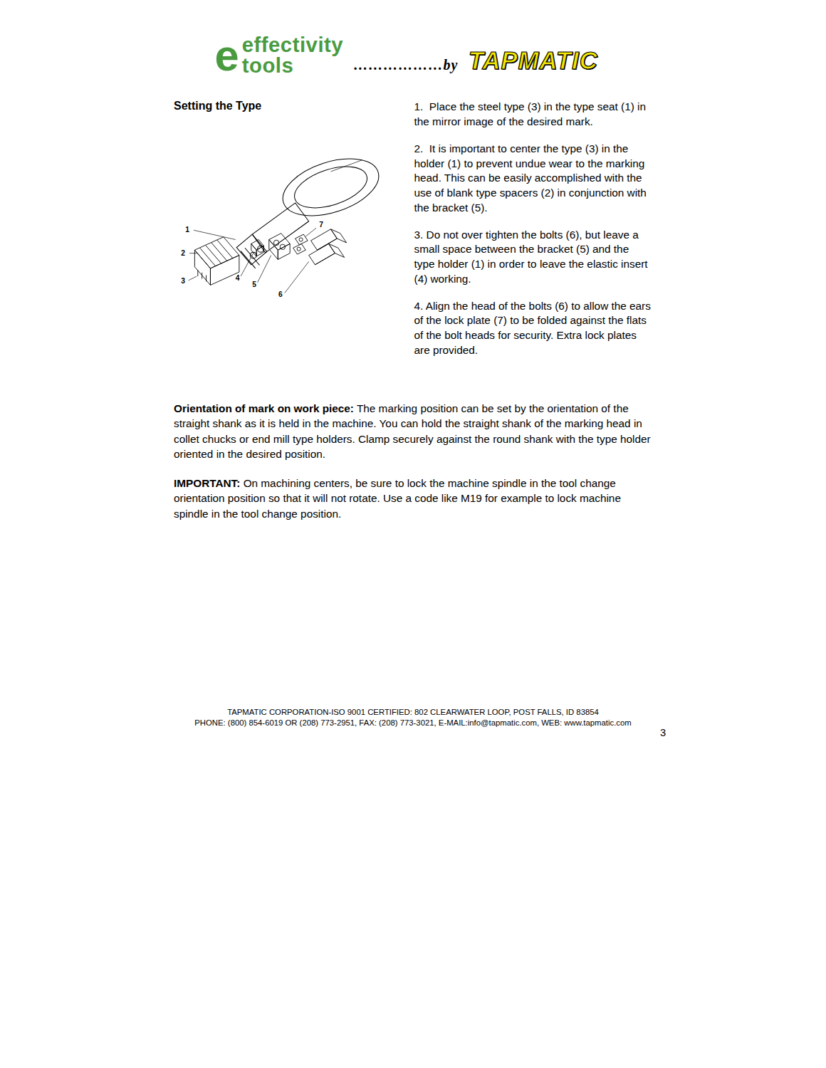e effectivity tools
………………by TAPMATIC
Setting the Type
1 2 3 4 5 6 7
1. Place the steel type (3) in the type seat (1) in the mirror image of the desired mark.
2. It is important to center the type (3) in the holder (1) to prevent undue wear to the marking head. This can be easily accomplished with the use of blank type spacers (2) in conjunction with the bracket (5).
3. Do not over tighten the bolts (6), but leave a small space between the bracket (5) and the type holder (1) in order to leave the elastic insert (4) working.
4. Align the head of the bolts (6) to allow the ears of the lock plate (7) to be folded against the flats of the bolt heads for security. Extra lock plates are provided.
Orientation of mark on work piece: The marking position can be set by the orientation of the straight shank as it is held in the machine. You can hold the straight shank of the marking head in collet chucks or end mill type holders. Clamp securely against the round shank with the type holder oriented in the desired position.
IMPORTANT: On machining centers, be sure to lock the machine spindle in the tool change orientation position so that it will not rotate. Use a code like M19 for example to lock machine spindle in the tool change position.
TAPMATIC CORPORATION-ISO 9001 CERTIFIED: 802 CLEARWATER LOOP, POST FALLS, ID 83854
PHONE: (800) 854-6019 OR (208) 773-2951, FAX: (208) 773-3021, E-MAIL:info@tapmatic.com, WEB: www.tapmatic.com
3